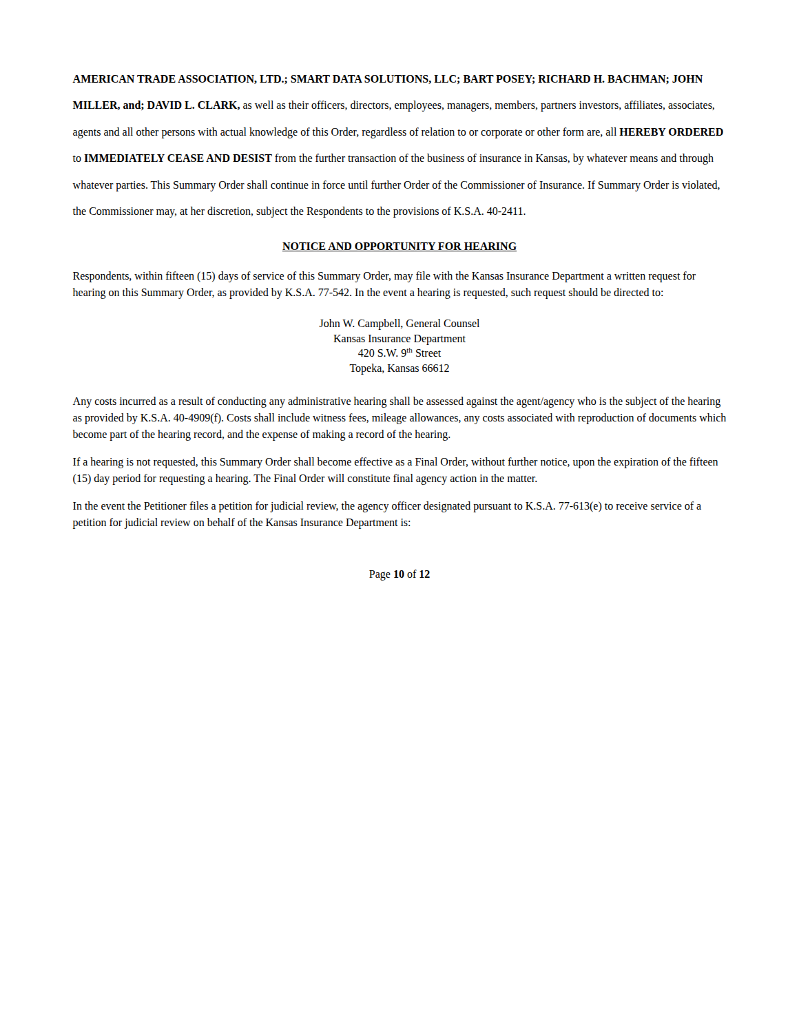AMERICAN TRADE ASSOCIATION, LTD.; SMART DATA SOLUTIONS, LLC; BART POSEY; RICHARD H. BACHMAN; JOHN MILLER, and; DAVID L. CLARK, as well as their officers, directors, employees, managers, members, partners investors, affiliates, associates, agents and all other persons with actual knowledge of this Order, regardless of relation to or corporate or other form are, all HEREBY ORDERED to IMMEDIATELY CEASE AND DESIST from the further transaction of the business of insurance in Kansas, by whatever means and through whatever parties. This Summary Order shall continue in force until further Order of the Commissioner of Insurance. If Summary Order is violated, the Commissioner may, at her discretion, subject the Respondents to the provisions of K.S.A. 40-2411.
NOTICE AND OPPORTUNITY FOR HEARING
Respondents, within fifteen (15) days of service of this Summary Order, may file with the Kansas Insurance Department a written request for hearing on this Summary Order, as provided by K.S.A. 77-542. In the event a hearing is requested, such request should be directed to:
John W. Campbell, General Counsel
Kansas Insurance Department
420 S.W. 9th Street
Topeka, Kansas 66612
Any costs incurred as a result of conducting any administrative hearing shall be assessed against the agent/agency who is the subject of the hearing as provided by K.S.A. 40-4909(f). Costs shall include witness fees, mileage allowances, any costs associated with reproduction of documents which become part of the hearing record, and the expense of making a record of the hearing.
If a hearing is not requested, this Summary Order shall become effective as a Final Order, without further notice, upon the expiration of the fifteen (15) day period for requesting a hearing. The Final Order will constitute final agency action in the matter.
In the event the Petitioner files a petition for judicial review, the agency officer designated pursuant to K.S.A. 77-613(e) to receive service of a petition for judicial review on behalf of the Kansas Insurance Department is:
Page 10 of 12